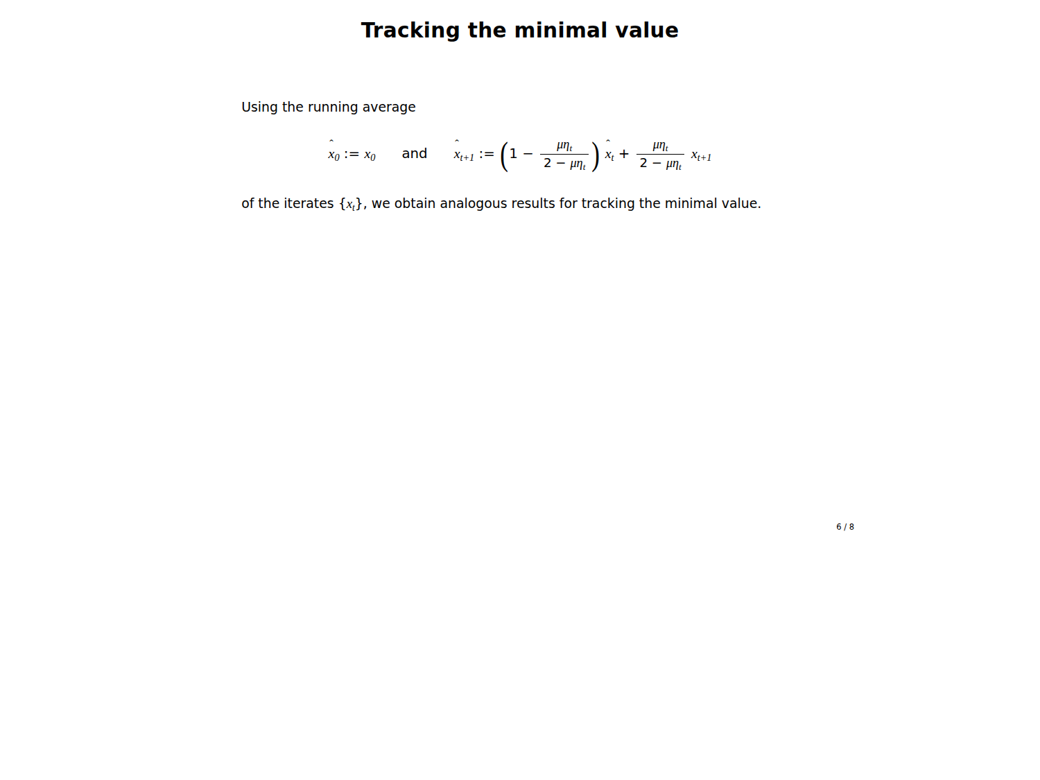Tracking the minimal value
Using the running average
x̂0 := x0 and x̂t+1 := (1 − μηt 2 − μηt) x̂t + μηt 2 − μηt xt+1
of the iterates {xt}, we obtain analogous results for tracking the minimal value.
6 / 8